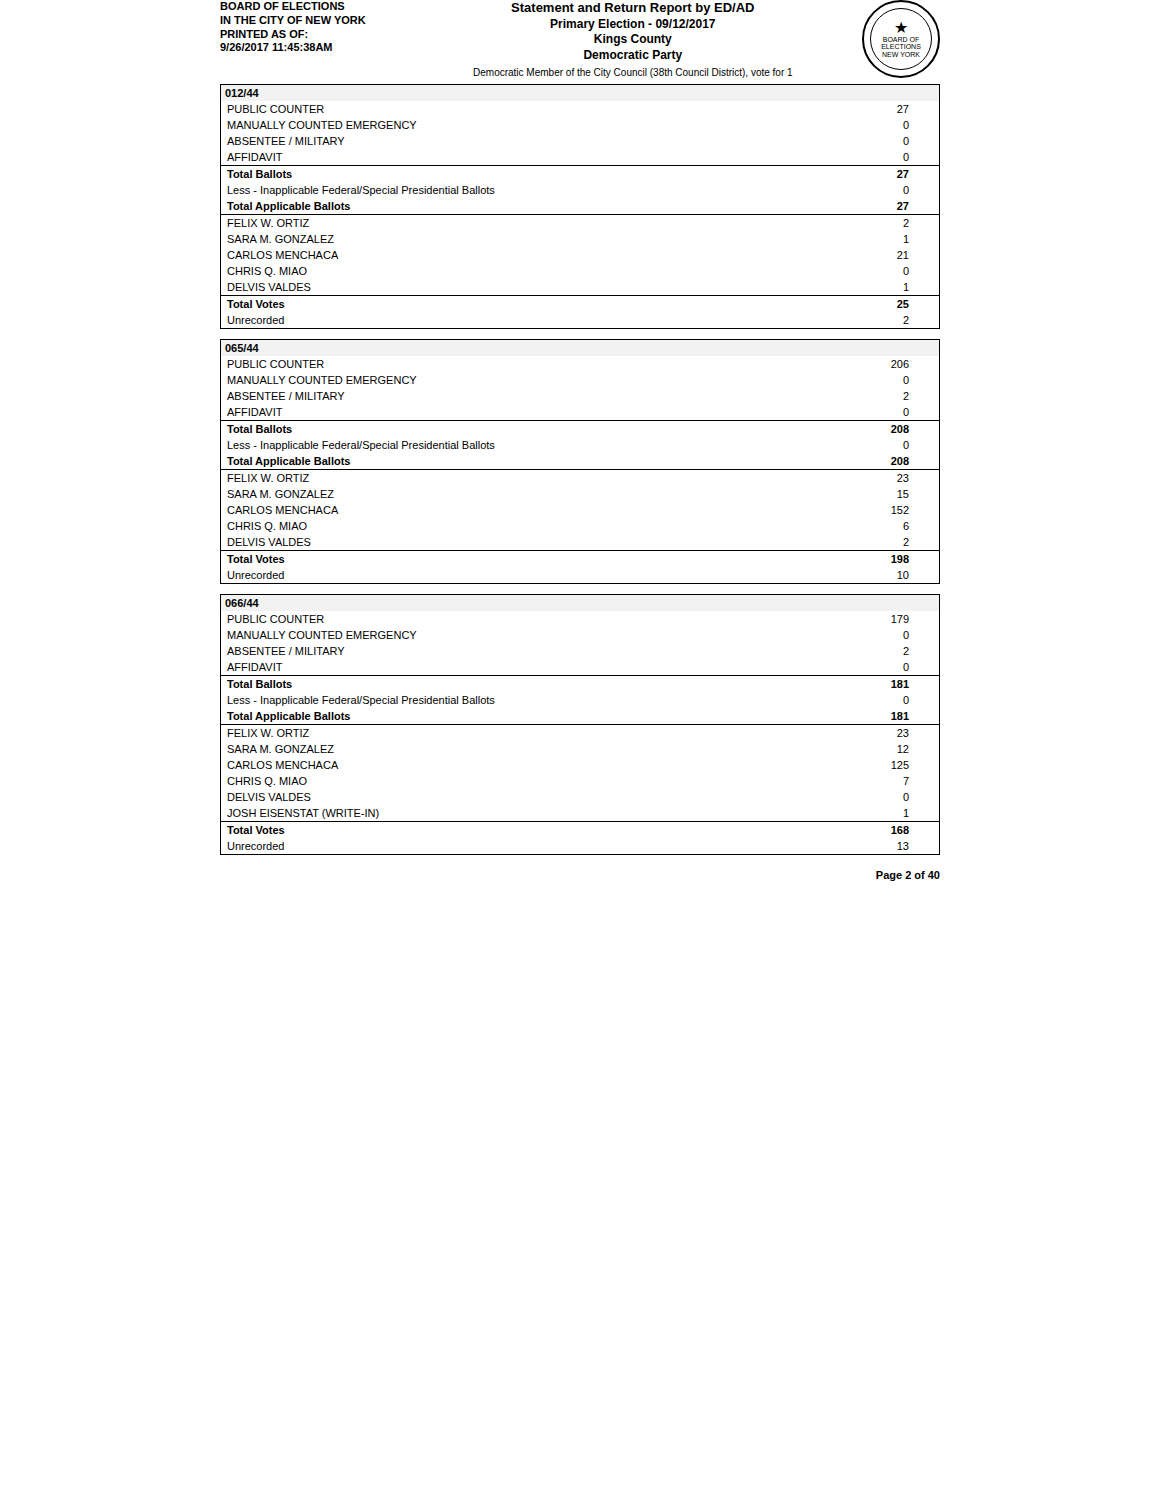BOARD OF ELECTIONS
IN THE CITY OF NEW YORK
PRINTED AS OF:
9/26/2017 11:45:38AM
Statement and Return Report by ED/AD
Primary Election - 09/12/2017
Kings County
Democratic Party
Democratic Member of the City Council (38th Council District), vote for 1
★
BOARD OF
ELECTIONS
NEW YORK
012/44
| PUBLIC COUNTER | 27 |
| MANUALLY COUNTED EMERGENCY | 0 |
| ABSENTEE / MILITARY | 0 |
| AFFIDAVIT | 0 |
| Total Ballots | 27 |
| Less - Inapplicable Federal/Special Presidential Ballots | 0 |
| Total Applicable Ballots | 27 |
| FELIX W. ORTIZ | 2 |
| SARA M. GONZALEZ | 1 |
| CARLOS MENCHACA | 21 |
| CHRIS Q. MIAO | 0 |
| DELVIS VALDES | 1 |
| Total Votes | 25 |
| Unrecorded | 2 |
065/44
| PUBLIC COUNTER | 206 |
| MANUALLY COUNTED EMERGENCY | 0 |
| ABSENTEE / MILITARY | 2 |
| AFFIDAVIT | 0 |
| Total Ballots | 208 |
| Less - Inapplicable Federal/Special Presidential Ballots | 0 |
| Total Applicable Ballots | 208 |
| FELIX W. ORTIZ | 23 |
| SARA M. GONZALEZ | 15 |
| CARLOS MENCHACA | 152 |
| CHRIS Q. MIAO | 6 |
| DELVIS VALDES | 2 |
| Total Votes | 198 |
| Unrecorded | 10 |
066/44
| PUBLIC COUNTER | 179 |
| MANUALLY COUNTED EMERGENCY | 0 |
| ABSENTEE / MILITARY | 2 |
| AFFIDAVIT | 0 |
| Total Ballots | 181 |
| Less - Inapplicable Federal/Special Presidential Ballots | 0 |
| Total Applicable Ballots | 181 |
| FELIX W. ORTIZ | 23 |
| SARA M. GONZALEZ | 12 |
| CARLOS MENCHACA | 125 |
| CHRIS Q. MIAO | 7 |
| DELVIS VALDES | 0 |
| JOSH EISENSTAT (WRITE-IN) | 1 |
| Total Votes | 168 |
| Unrecorded | 13 |
Page 2 of 40